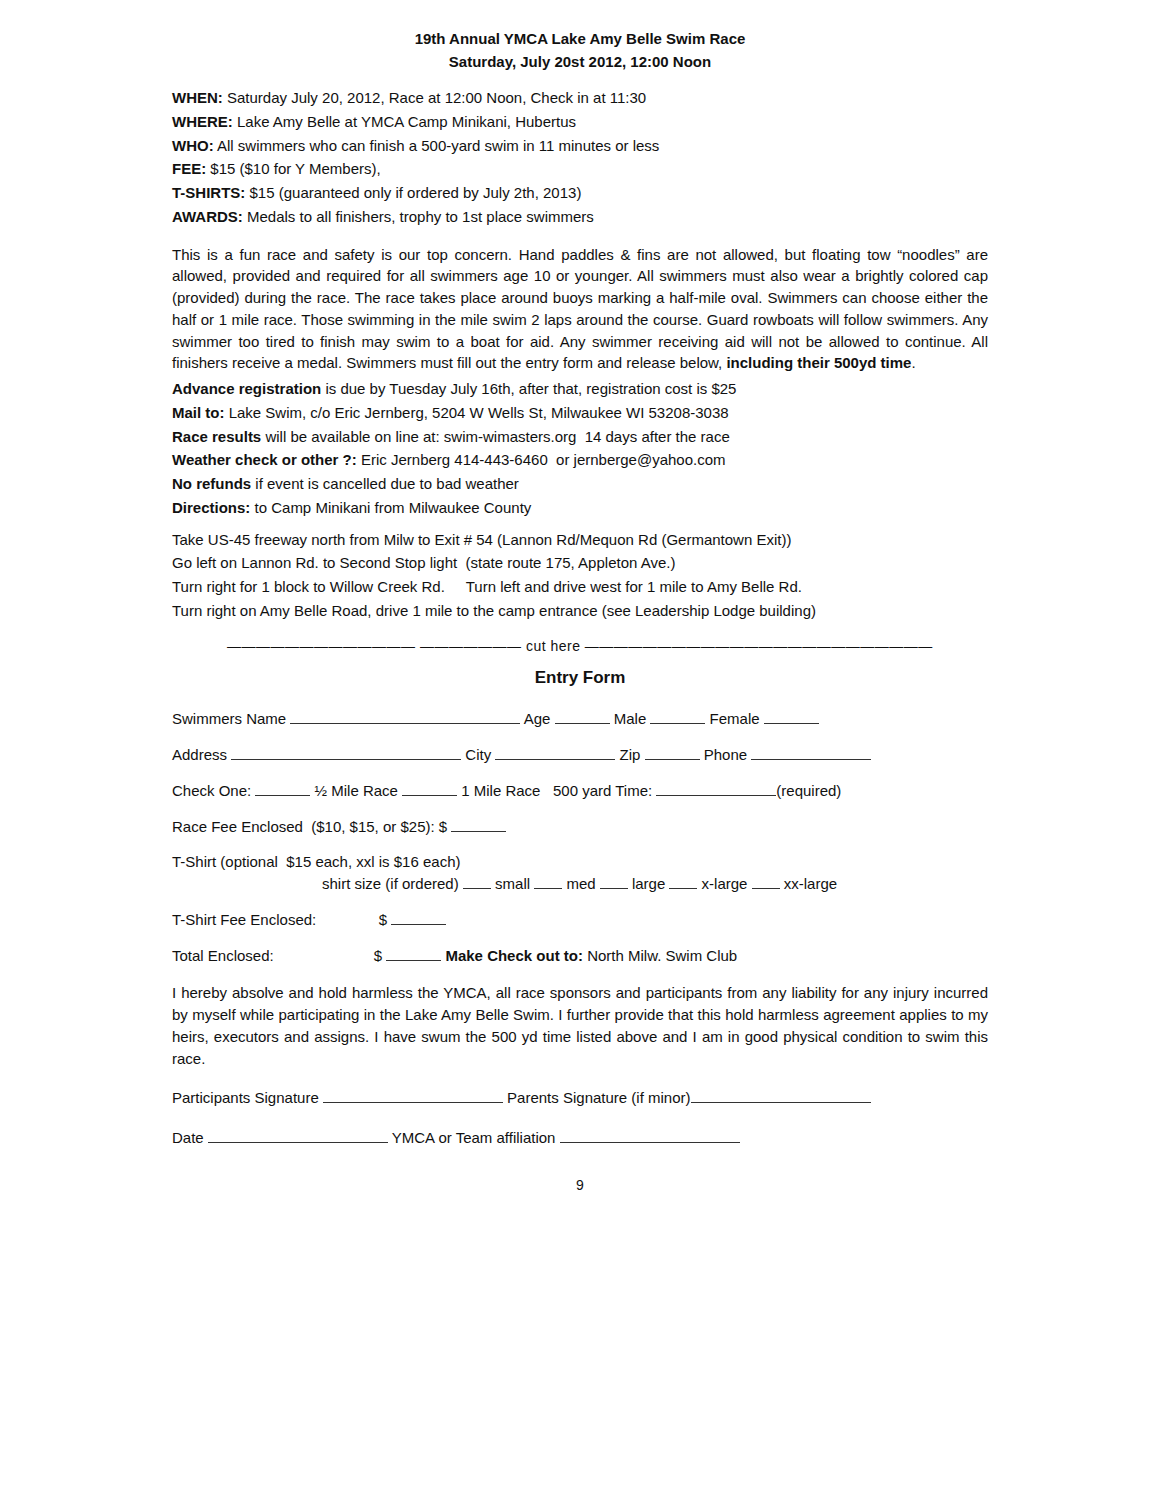19th Annual YMCA Lake Amy Belle Swim Race
Saturday, July 20st 2012, 12:00 Noon
WHEN: Saturday July 20, 2012, Race at 12:00 Noon, Check in at 11:30
WHERE: Lake Amy Belle at YMCA Camp Minikani, Hubertus
WHO: All swimmers who can finish a 500-yard swim in 11 minutes or less
FEE: $15 ($10 for Y Members),
T-SHIRTS: $15 (guaranteed only if ordered by July 2th, 2013)
AWARDS: Medals to all finishers, trophy to 1st place swimmers
This is a fun race and safety is our top concern. Hand paddles & fins are not allowed, but floating tow “noodles” are allowed, provided and required for all swimmers age 10 or younger. All swimmers must also wear a brightly colored cap (provided) during the race. The race takes place around buoys marking a half-mile oval. Swimmers can choose either the half or 1 mile race. Those swimming in the mile swim 2 laps around the course. Guard rowboats will follow swimmers. Any swimmer too tired to finish may swim to a boat for aid. Any swimmer receiving aid will not be allowed to continue. All finishers receive a medal. Swimmers must fill out the entry form and release below, including their 500yd time.
Advance registration is due by Tuesday July 16th, after that, registration cost is $25
Mail to: Lake Swim, c/o Eric Jernberg, 5204 W Wells St, Milwaukee WI 53208-3038
Race results will be available on line at: swim-wimasters.org 14 days after the race
Weather check or other ?: Eric Jernberg 414-443-6460 or jernberge@yahoo.com
No refunds if event is cancelled due to bad weather
Directions: to Camp Minikani from Milwaukee County
Take US-45 freeway north from Milw to Exit # 54 (Lannon Rd/Mequon Rd (Germantown Exit))
Go left on Lannon Rd. to Second Stop light (state route 175, Appleton Ave.)
Turn right for 1 block to Willow Creek Rd. Turn left and drive west for 1 mile to Amy Belle Rd.
Turn right on Amy Belle Road, drive 1 mile to the camp entrance (see Leadership Lodge building)
————————————— ——————— cut here ————————————————————————
Entry Form
Swimmers Name Age Male Female
Address City Zip Phone
Check One: ½ Mile Race 1 Mile Race 500 yard Time: (required)
Race Fee Enclosed ($10, $15, or $25): $
T-Shirt (optional $15 each, xxl is $16 each)
shirt size (if ordered) small med large x-large xx-large
T-Shirt Fee Enclosed: $
Total Enclosed: $ Make Check out to: North Milw. Swim Club
I hereby absolve and hold harmless the YMCA, all race sponsors and participants from any liability for any injury incurred by myself while participating in the Lake Amy Belle Swim. I further provide that this hold harmless agreement applies to my heirs, executors and assigns. I have swum the 500 yd time listed above and I am in good physical condition to swim this race.
Participants Signature Parents Signature (if minor)
Date YMCA or Team affiliation
9